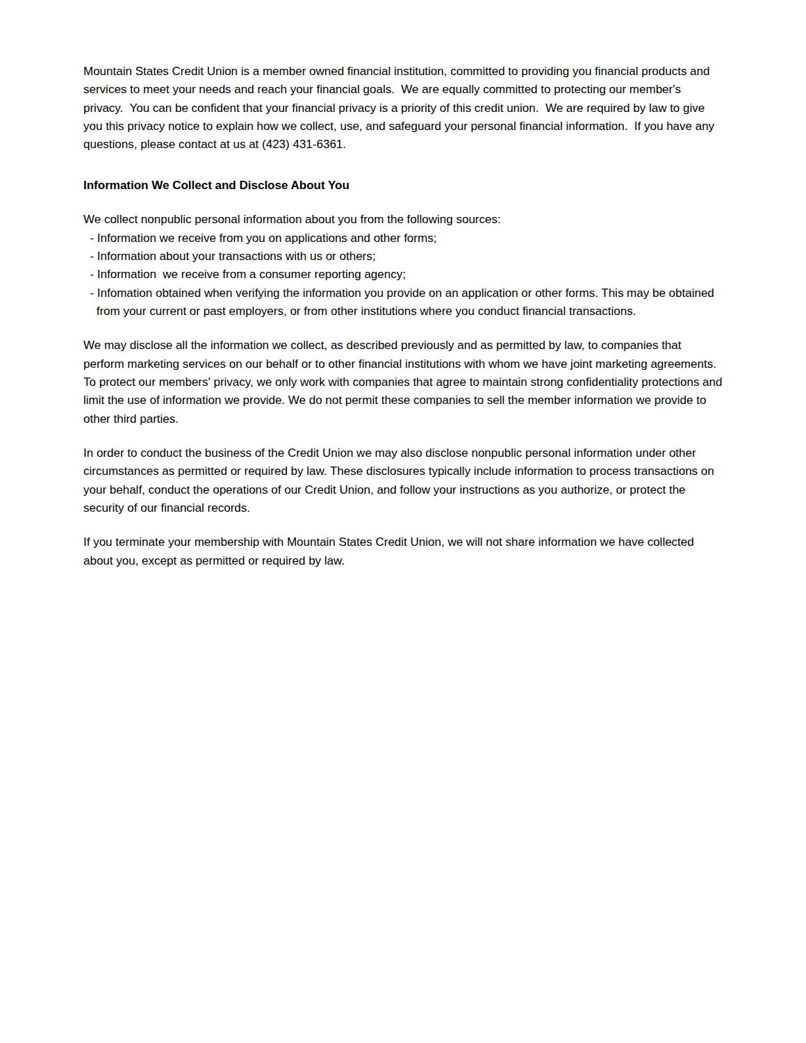Mountain States Credit Union is a member owned financial institution, committed to providing you financial products and services to meet your needs and reach your financial goals. We are equally committed to protecting our member's privacy. You can be confident that your financial privacy is a priority of this credit union. We are required by law to give you this privacy notice to explain how we collect, use, and safeguard your personal financial information. If you have any questions, please contact at us at (423) 431-6361.
Information We Collect and Disclose About You
We collect nonpublic personal information about you from the following sources:
- Information we receive from you on applications and other forms;
- Information about your transactions with us or others;
- Information we receive from a consumer reporting agency;
- Infomation obtained when verifying the information you provide on an application or other forms. This may be obtained from your current or past employers, or from other institutions where you conduct financial transactions.
We may disclose all the information we collect, as described previously and as permitted by law, to companies that perform marketing services on our behalf or to other financial institutions with whom we have joint marketing agreements. To protect our members' privacy, we only work with companies that agree to maintain strong confidentiality protections and limit the use of information we provide. We do not permit these companies to sell the member information we provide to other third parties.
In order to conduct the business of the Credit Union we may also disclose nonpublic personal information under other circumstances as permitted or required by law. These disclosures typically include information to process transactions on your behalf, conduct the operations of our Credit Union, and follow your instructions as you authorize, or protect the security of our financial records.
If you terminate your membership with Mountain States Credit Union, we will not share information we have collected about you, except as permitted or required by law.